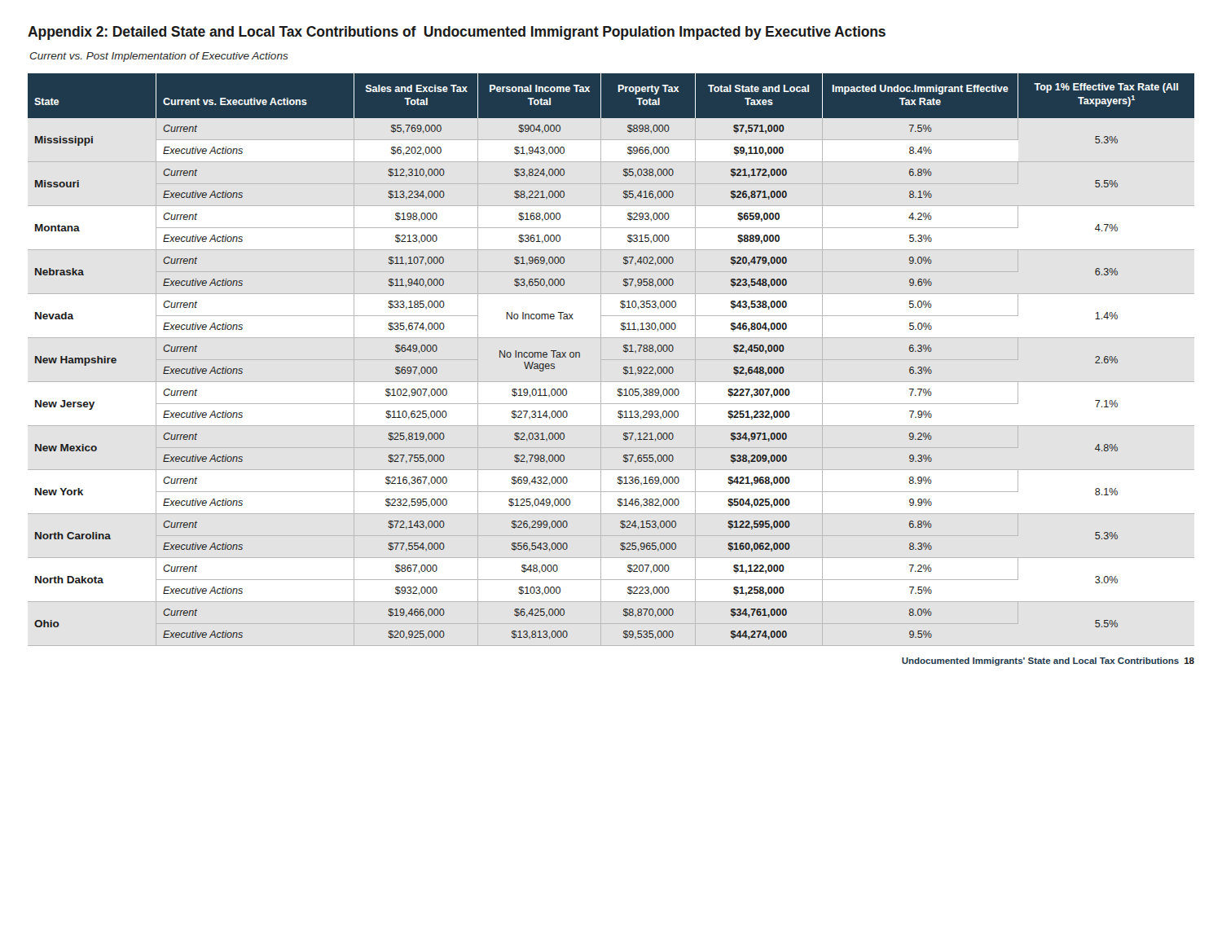Appendix 2: Detailed State and Local Tax Contributions of Undocumented Immigrant Population Impacted by Executive Actions
Current vs. Post Implementation of Executive Actions
| State | Current vs. Executive Actions | Sales and Excise Tax Total | Personal Income Tax Total | Property Tax Total | Total State and Local Taxes | Impacted Undoc.Immigrant Effective Tax Rate | Top 1% Effective Tax Rate (All Taxpayers) 1 |
| --- | --- | --- | --- | --- | --- | --- | --- |
| Mississippi | Current | $5,769,000 | $904,000 | $898,000 | $7,571,000 | 7.5% | 5.3% |
| Executive Actions | $6,202,000 | $1,943,000 | $966,000 | $9,110,000 | 8.4% |
| Missouri | Current | $12,310,000 | $3,824,000 | $5,038,000 | $21,172,000 | 6.8% | 5.5% |
| Executive Actions | $13,234,000 | $8,221,000 | $5,416,000 | $26,871,000 | 8.1% |
| Montana | Current | $198,000 | $168,000 | $293,000 | $659,000 | 4.2% | 4.7% |
| Executive Actions | $213,000 | $361,000 | $315,000 | $889,000 | 5.3% |
| Nebraska | Current | $11,107,000 | $1,969,000 | $7,402,000 | $20,479,000 | 9.0% | 6.3% |
| Executive Actions | $11,940,000 | $3,650,000 | $7,958,000 | $23,548,000 | 9.6% |
| Nevada | Current | $33,185,000 | No Income Tax | $10,353,000 | $43,538,000 | 5.0% | 1.4% |
| Executive Actions | $35,674,000 | $11,130,000 | $46,804,000 | 5.0% |
| New Hampshire | Current | $649,000 | No Income Tax on Wages | $1,788,000 | $2,450,000 | 6.3% | 2.6% |
| Executive Actions | $697,000 | $1,922,000 | $2,648,000 | 6.3% |
| New Jersey | Current | $102,907,000 | $19,011,000 | $105,389,000 | $227,307,000 | 7.7% | 7.1% |
| Executive Actions | $110,625,000 | $27,314,000 | $113,293,000 | $251,232,000 | 7.9% |
| New Mexico | Current | $25,819,000 | $2,031,000 | $7,121,000 | $34,971,000 | 9.2% | 4.8% |
| Executive Actions | $27,755,000 | $2,798,000 | $7,655,000 | $38,209,000 | 9.3% |
| New York | Current | $216,367,000 | $69,432,000 | $136,169,000 | $421,968,000 | 8.9% | 8.1% |
| Executive Actions | $232,595,000 | $125,049,000 | $146,382,000 | $504,025,000 | 9.9% |
| North Carolina | Current | $72,143,000 | $26,299,000 | $24,153,000 | $122,595,000 | 6.8% | 5.3% |
| Executive Actions | $77,554,000 | $56,543,000 | $25,965,000 | $160,062,000 | 8.3% |
| North Dakota | Current | $867,000 | $48,000 | $207,000 | $1,122,000 | 7.2% | 3.0% |
| Executive Actions | $932,000 | $103,000 | $223,000 | $1,258,000 | 7.5% |
| Ohio | Current | $19,466,000 | $6,425,000 | $8,870,000 | $34,761,000 | 8.0% | 5.5% |
| Executive Actions | $20,925,000 | $13,813,000 | $9,535,000 | $44,274,000 | 9.5% |
Undocumented Immigrants' State and Local Tax Contributions18